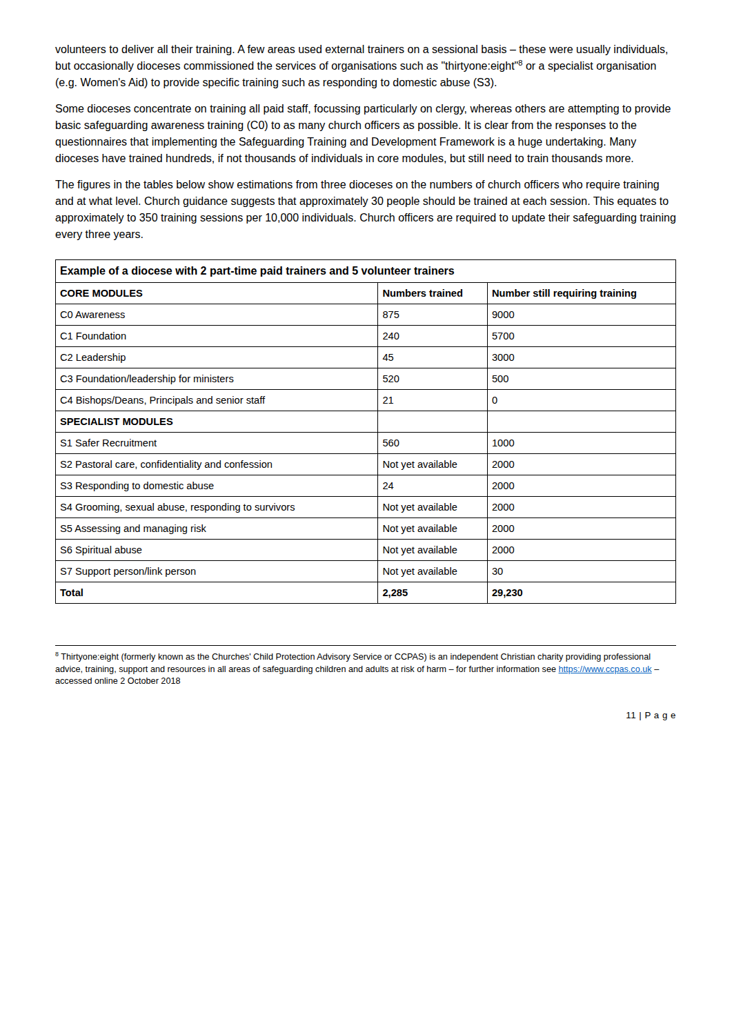volunteers to deliver all their training. A few areas used external trainers on a sessional basis – these were usually individuals, but occasionally dioceses commissioned the services of organisations such as "thirtyone:eight"8 or a specialist organisation (e.g. Women's Aid) to provide specific training such as responding to domestic abuse (S3).
Some dioceses concentrate on training all paid staff, focussing particularly on clergy, whereas others are attempting to provide basic safeguarding awareness training (C0) to as many church officers as possible. It is clear from the responses to the questionnaires that implementing the Safeguarding Training and Development Framework is a huge undertaking. Many dioceses have trained hundreds, if not thousands of individuals in core modules, but still need to train thousands more.
The figures in the tables below show estimations from three dioceses on the numbers of church officers who require training and at what level. Church guidance suggests that approximately 30 people should be trained at each session. This equates to approximately to 350 training sessions per 10,000 individuals. Church officers are required to update their safeguarding training every three years.
Example of a diocese with 2 part-time paid trainers and 5 volunteer trainers
| CORE MODULES | Numbers trained | Number still requiring training |
| --- | --- | --- |
| C0 Awareness | 875 | 9000 |
| C1 Foundation | 240 | 5700 |
| C2 Leadership | 45 | 3000 |
| C3 Foundation/leadership for ministers | 520 | 500 |
| C4 Bishops/Deans, Principals and senior staff | 21 | 0 |
| SPECIALIST MODULES | | |
| S1 Safer Recruitment | 560 | 1000 |
| S2 Pastoral care, confidentiality and confession | Not yet available | 2000 |
| S3 Responding to domestic abuse | 24 | 2000 |
| S4 Grooming, sexual abuse, responding to survivors | Not yet available | 2000 |
| S5 Assessing and managing risk | Not yet available | 2000 |
| S6 Spiritual abuse | Not yet available | 2000 |
| S7 Support person/link person | Not yet available | 30 |
| Total | 2,285 | 29,230 |
8 Thirtyone:eight (formerly known as the Churches' Child Protection Advisory Service or CCPAS) is an independent Christian charity providing professional advice, training, support and resources in all areas of safeguarding children and adults at risk of harm – for further information see https://www.ccpas.co.uk – accessed online 2 October 2018
11 | P a g e